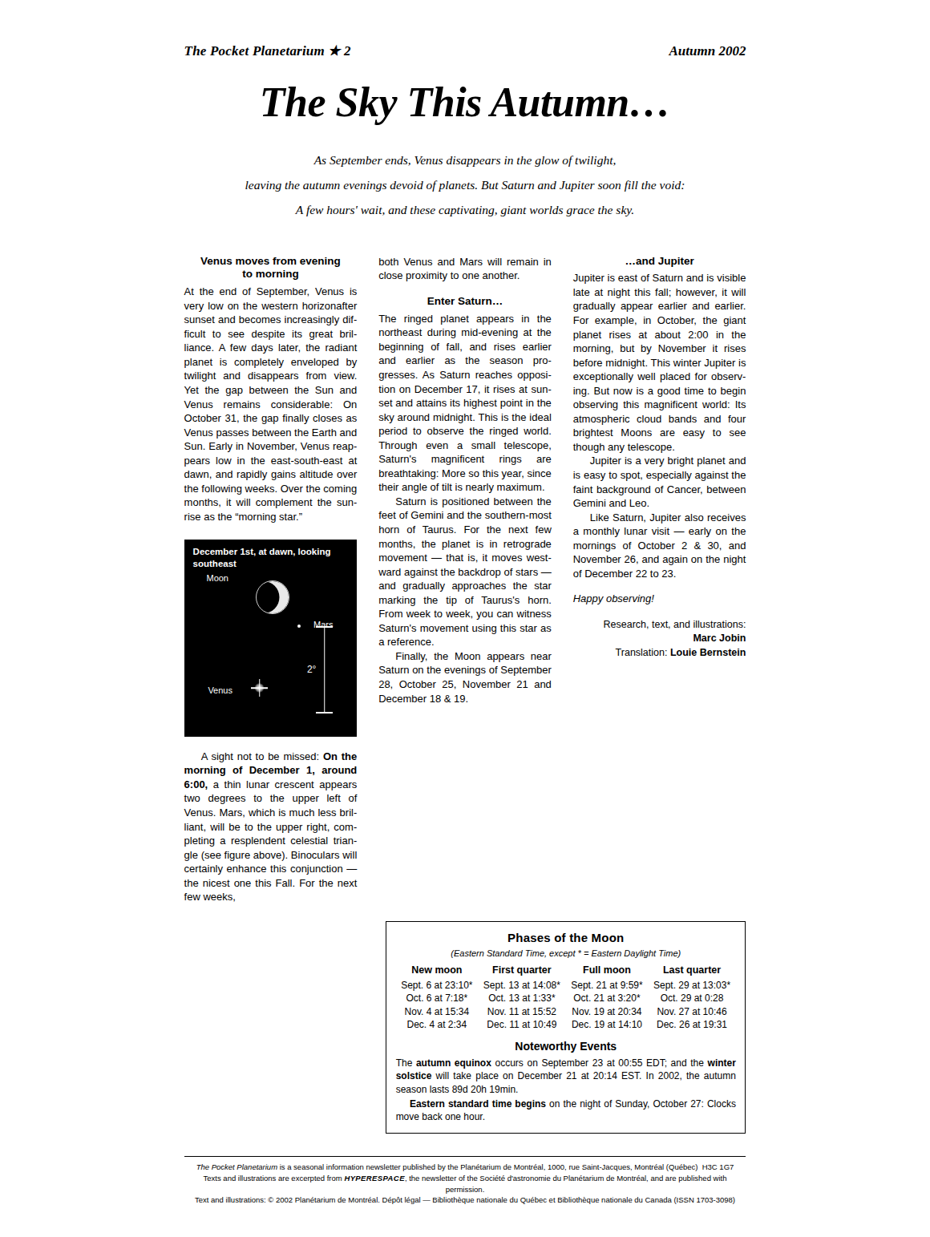The Pocket Planetarium ★ 2
Autumn 2002
The Sky This Autumn…
As September ends, Venus disappears in the glow of twilight,
leaving the autumn evenings devoid of planets. But Saturn and Jupiter soon fill the void:
A few hours' wait, and these captivating, giant worlds grace the sky.
Venus moves from evening
to morning
At the end of September, Venus is very low on the western horizonafter sunset and becomes increasingly difficult to see despite its great brilliance. A few days later, the radiant planet is completely enveloped by twilight and disappears from view. Yet the gap between the Sun and Venus remains considerable: On October 31, the gap finally closes as Venus passes between the Earth and Sun. Early in November, Venus reappears low in the east-south-east at dawn, and rapidly gains altitude over the following weeks. Over the coming months, it will complement the sunrise as the “morning star.”
December 1st, at dawn, looking southeast
Moon
Mars
Venus
2°
A sight not to be missed: On the morning of December 1, around 6:00, a thin lunar crescent appears two degrees to the upper left of Venus. Mars, which is much less brilliant, will be to the upper right, completing a resplendent celestial triangle (see figure above). Binoculars will certainly enhance this conjunction — the nicest one this Fall. For the next few weeks,
both Venus and Mars will remain in close proximity to one another.
Enter Saturn…
The ringed planet appears in the northeast during mid-evening at the beginning of fall, and rises earlier and earlier as the season progresses. As Saturn reaches opposition on December 17, it rises at sunset and attains its highest point in the sky around midnight. This is the ideal period to observe the ringed world. Through even a small telescope, Saturn's magnificent rings are breathtaking: More so this year, since their angle of tilt is nearly maximum.
Saturn is positioned between the feet of Gemini and the southern-most horn of Taurus. For the next few months, the planet is in retrograde movement — that is, it moves westward against the backdrop of stars — and gradually approaches the star marking the tip of Taurus's horn. From week to week, you can witness Saturn's movement using this star as a reference.
Finally, the Moon appears near Saturn on the evenings of September 28, October 25, November 21 and December 18 & 19.
…and Jupiter
Jupiter is east of Saturn and is visible late at night this fall; however, it will gradually appear earlier and earlier. For example, in October, the giant planet rises at about 2:00 in the morning, but by November it rises before midnight. This winter Jupiter is exceptionally well placed for observing. But now is a good time to begin observing this magnificent world: Its atmospheric cloud bands and four brightest Moons are easy to see though any telescope.
Jupiter is a very bright planet and is easy to spot, especially against the faint background of Cancer, between Gemini and Leo.
Like Saturn, Jupiter also receives a monthly lunar visit — early on the mornings of October 2 & 30, and November 26, and again on the night of December 22 to 23.
Happy observing!
Research, text, and illustrations:
Marc Jobin
Translation: Louie Bernstein
Phases of the Moon
(Eastern Standard Time, except * = Eastern Daylight Time)
| New moon | First quarter | Full moon | Last quarter |
| --- | --- | --- | --- |
| Sept. 6 at 23:10* | Sept. 13 at 14:08* | Sept. 21 at 9:59* | Sept. 29 at 13:03* |
| Oct. 6 at 7:18* | Oct. 13 at 1:33* | Oct. 21 at 3:20* | Oct. 29 at 0:28 |
| Nov. 4 at 15:34 | Nov. 11 at 15:52 | Nov. 19 at 20:34 | Nov. 27 at 10:46 |
| Dec. 4 at 2:34 | Dec. 11 at 10:49 | Dec. 19 at 14:10 | Dec. 26 at 19:31 |
Noteworthy Events
The autumn equinox occurs on September 23 at 00:55 EDT; and the winter solstice will take place on December 21 at 20:14 EST. In 2002, the autumn season lasts 89d 20h 19min.
Eastern standard time begins on the night of Sunday, October 27: Clocks move back one hour.
The Pocket Planetarium is a seasonal information newsletter published by the Planétarium de Montréal, 1000, rue Saint-Jacques, Montréal (Québec) H3C 1G7
Texts and illustrations are excerpted from HYPERESPACE, the newsletter of the Société d'astronomie du Planétarium de Montréal, and are published with permission.
Text and illustrations: © 2002 Planétarium de Montréal. Dépôt légal — Bibliothèque nationale du Québec et Bibliothèque nationale du Canada (ISSN 1703-3098)